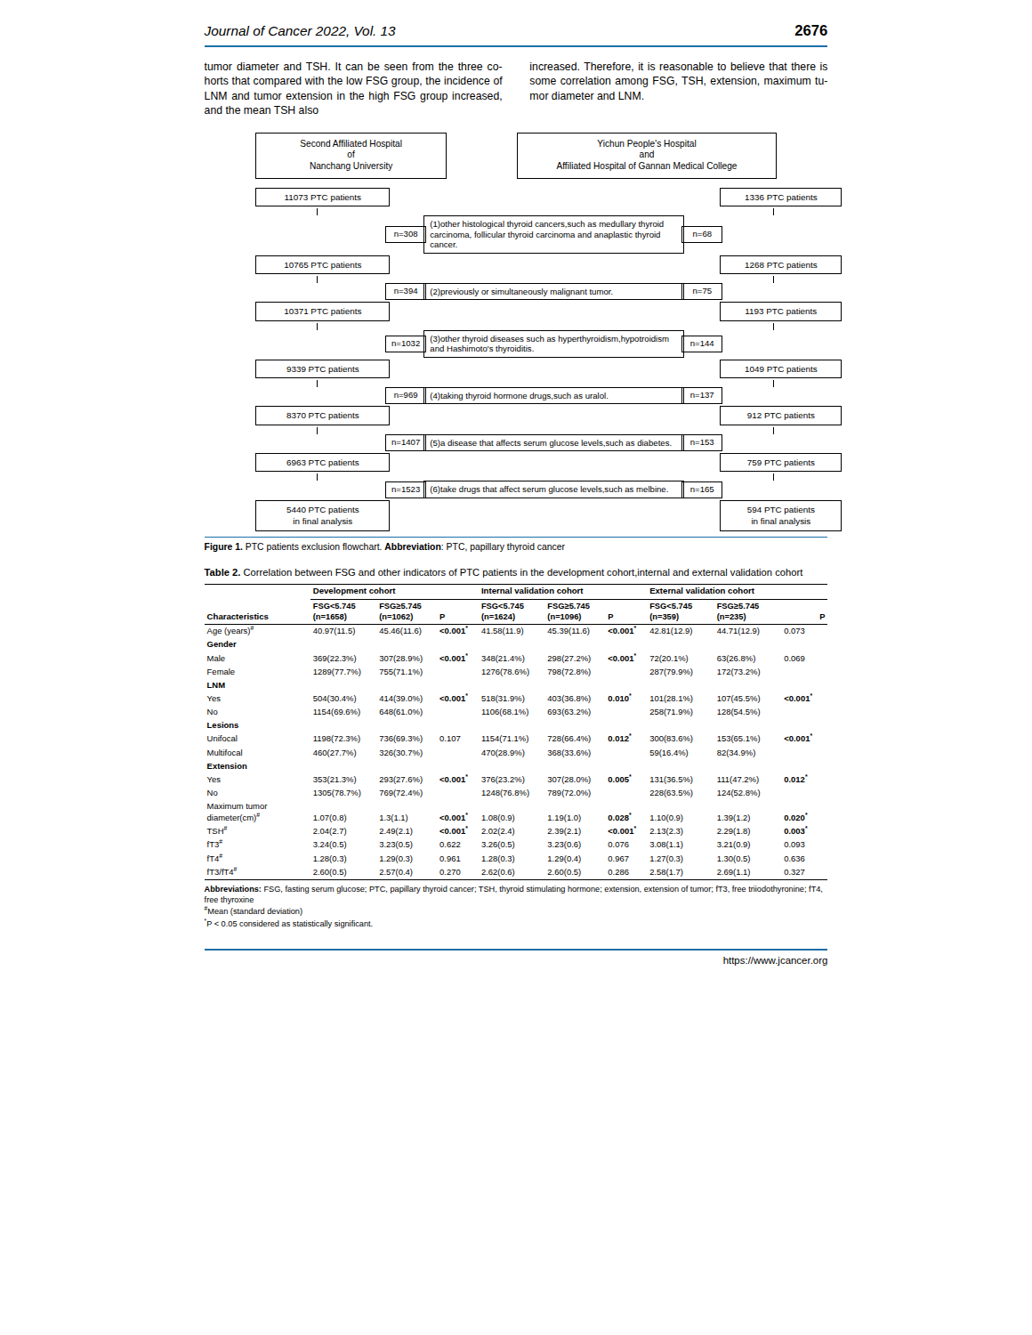Journal of Cancer 2022, Vol. 13
2676
tumor diameter and TSH. It can be seen from the three cohorts that compared with the low FSG group, the incidence of LNM and tumor extension in the high FSG group increased, and the mean TSH also
increased. Therefore, it is reasonable to believe that there is some correlation among FSG, TSH, extension, maximum tumor diameter and LNM.
Second Affiliated Hospital
of
Nanchang University
Yichun People's Hospital
and
Affiliated Hospital of Gannan Medical College
11073 PTC patients
1336 PTC patients
n=308
(1)other histological thyroid cancers,such as medullary thyroid carcinoma, follicular thyroid carcinoma and anaplastic thyroid cancer.
n=68
10765 PTC patients
1268 PTC patients
n=394
(2)previously or simultaneously malignant tumor.
n=75
10371 PTC patients
1193 PTC patients
n=1032
(3)other thyroid diseases such as hyperthyroidism,hypotroidism and Hashimoto's thyroiditis.
n=144
9339 PTC patients
1049 PTC patients
n=969
(4)taking thyroid hormone drugs,such as uralol.
n=137
8370 PTC patients
912 PTC patients
n=1407
(5)a disease that affects serum glucose levels,such as diabetes.
n=153
6963 PTC patients
759 PTC patients
n=1523
(6)take drugs that affect serum glucose levels,such as melbine.
n=165
5440 PTC patients
in final analysis
594 PTC patients
in final analysis
Figure 1. PTC patients exclusion flowchart. Abbreviation: PTC, papillary thyroid cancer
Table 2. Correlation between FSG and other indicators of PTC patients in the development cohort,internal and external validation cohort
| Characteristics | Development cohort | Internal validation cohort | External validation cohort |
| --- | --- | --- | --- |
| FSG<5.745 (n=1658) | FSG≥5.745 (n=1062) | P | FSG<5.745 (n=1624) | FSG≥5.745 (n=1096) | P | FSG<5.745 (n=359) | FSG≥5.745 (n=235) | P |
| Age (years) # | 40.97(11.5) | 45.46(11.6) | <0.001 * | 41.58(11.9) | 45.39(11.6) | <0.001 * | 42.81(12.9) | 44.71(12.9) | 0.073 |
| Gender | | | | | | | | | |
| Male | 369(22.3%) | 307(28.9%) | <0.001 * | 348(21.4%) | 298(27.2%) | <0.001 * | 72(20.1%) | 63(26.8%) | 0.069 |
| Female | 1289(77.7%) | 755(71.1%) | | 1276(78.6%) | 798(72.8%) | | 287(79.9%) | 172(73.2%) | |
| LNM | | | | | | | | | |
| Yes | 504(30.4%) | 414(39.0%) | <0.001 * | 518(31.9%) | 403(36.8%) | 0.010 * | 101(28.1%) | 107(45.5%) | <0.001 * |
| No | 1154(69.6%) | 648(61.0%) | | 1106(68.1%) | 693(63.2%) | | 258(71.9%) | 128(54.5%) | |
| Lesions | | | | | | | | | |
| Unifocal | 1198(72.3%) | 736(69.3%) | 0.107 | 1154(71.1%) | 728(66.4%) | 0.012 * | 300(83.6%) | 153(65.1%) | <0.001 * |
| Multifocal | 460(27.7%) | 326(30.7%) | | 470(28.9%) | 368(33.6%) | | 59(16.4%) | 82(34.9%) | |
| Extension | | | | | | | | | |
| Yes | 353(21.3%) | 293(27.6%) | <0.001 * | 376(23.2%) | 307(28.0%) | 0.005 * | 131(36.5%) | 111(47.2%) | 0.012 * |
| No | 1305(78.7%) | 769(72.4%) | | 1248(76.8%) | 789(72.0%) | | 228(63.5%) | 124(52.8%) | |
| Maximum tumor diameter(cm) # | 1.07(0.8) | 1.3(1.1) | <0.001 * | 1.08(0.9) | 1.19(1.0) | 0.028 * | 1.10(0.9) | 1.39(1.2) | 0.020 * |
| TSH # | 2.04(2.7) | 2.49(2.1) | <0.001 * | 2.02(2.4) | 2.39(2.1) | <0.001 * | 2.13(2.3) | 2.29(1.8) | 0.003 * |
| fT3 # | 3.24(0.5) | 3.23(0.5) | 0.622 | 3.26(0.5) | 3.23(0.6) | 0.076 | 3.08(1.1) | 3.21(0.9) | 0.093 |
| fT4 # | 1.28(0.3) | 1.29(0.3) | 0.961 | 1.28(0.3) | 1.29(0.4) | 0.967 | 1.27(0.3) | 1.30(0.5) | 0.636 |
| fT3/fT4 # | 2.60(0.5) | 2.57(0.4) | 0.270 | 2.62(0.6) | 2.60(0.5) | 0.286 | 2.58(1.7) | 2.69(1.1) | 0.327 |
Abbreviations: FSG, fasting serum glucose; PTC, papillary thyroid cancer; TSH, thyroid stimulating hormone; extension, extension of tumor; fT3, free triiodothyronine; fT4, free thyroxine
#Mean (standard deviation)
*P < 0.05 considered as statistically significant.
https://www.jcancer.org